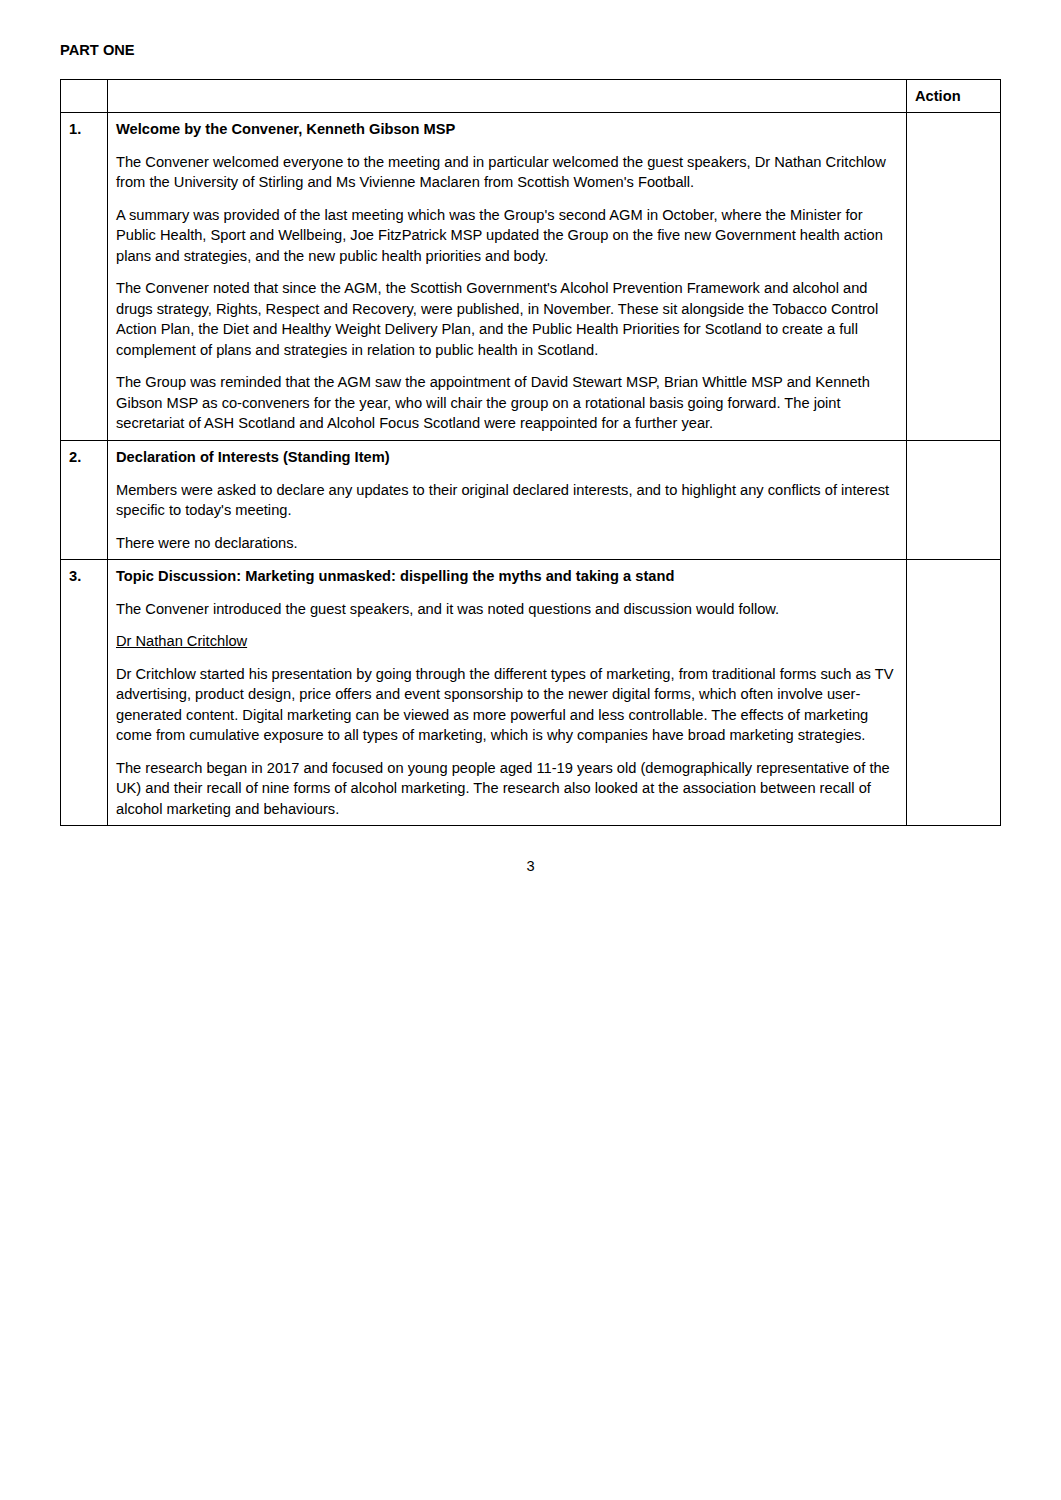PART ONE
| | | Action |
| 1. | Welcome by the Convener, Kenneth Gibson MSP The Convener welcomed everyone to the meeting and in particular welcomed the guest speakers, Dr Nathan Critchlow from the University of Stirling and Ms Vivienne Maclaren from Scottish Women's Football. A summary was provided of the last meeting which was the Group's second AGM in October, where the Minister for Public Health, Sport and Wellbeing, Joe FitzPatrick MSP updated the Group on the five new Government health action plans and strategies, and the new public health priorities and body. The Convener noted that since the AGM, the Scottish Government's Alcohol Prevention Framework and alcohol and drugs strategy, Rights, Respect and Recovery, were published, in November. These sit alongside the Tobacco Control Action Plan, the Diet and Healthy Weight Delivery Plan, and the Public Health Priorities for Scotland to create a full complement of plans and strategies in relation to public health in Scotland. The Group was reminded that the AGM saw the appointment of David Stewart MSP, Brian Whittle MSP and Kenneth Gibson MSP as co-conveners for the year, who will chair the group on a rotational basis going forward. The joint secretariat of ASH Scotland and Alcohol Focus Scotland were reappointed for a further year. | |
| 2. | Declaration of Interests (Standing Item) Members were asked to declare any updates to their original declared interests, and to highlight any conflicts of interest specific to today's meeting. There were no declarations. | |
| 3. | Topic Discussion: Marketing unmasked: dispelling the myths and taking a stand The Convener introduced the guest speakers, and it was noted questions and discussion would follow. Dr Nathan Critchlow Dr Critchlow started his presentation by going through the different types of marketing, from traditional forms such as TV advertising, product design, price offers and event sponsorship to the newer digital forms, which often involve user-generated content. Digital marketing can be viewed as more powerful and less controllable. The effects of marketing come from cumulative exposure to all types of marketing, which is why companies have broad marketing strategies. The research began in 2017 and focused on young people aged 11-19 years old (demographically representative of the UK) and their recall of nine forms of alcohol marketing. The research also looked at the association between recall of alcohol marketing and behaviours. | |
3